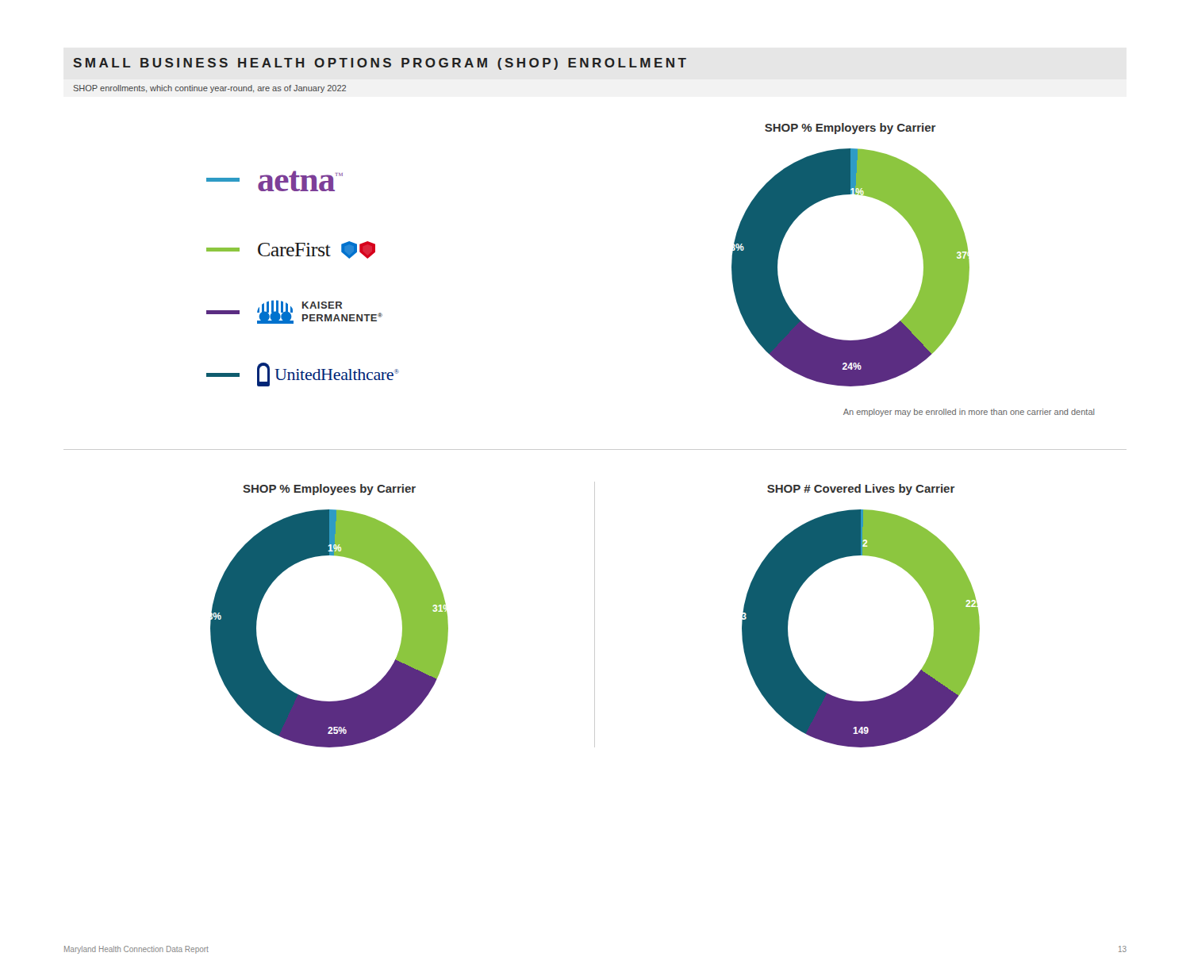Small Business Health Options Program (SHOP) Enrollment
SHOP enrollments, which continue year-round, are as of January 2022
aetna™
CareFirst
KAISERPERMANENTE®
UnitedHealthcare®
SHOP % Employers by Carrier
1% 37% 24% 38%
An employer may be enrolled in more than one carrier and dental
SHOP % Employees by Carrier
1% 31% 25% 43%
SHOP # Covered Lives by Carrier
2 221 149 273
Maryland Health Connection Data Report 13